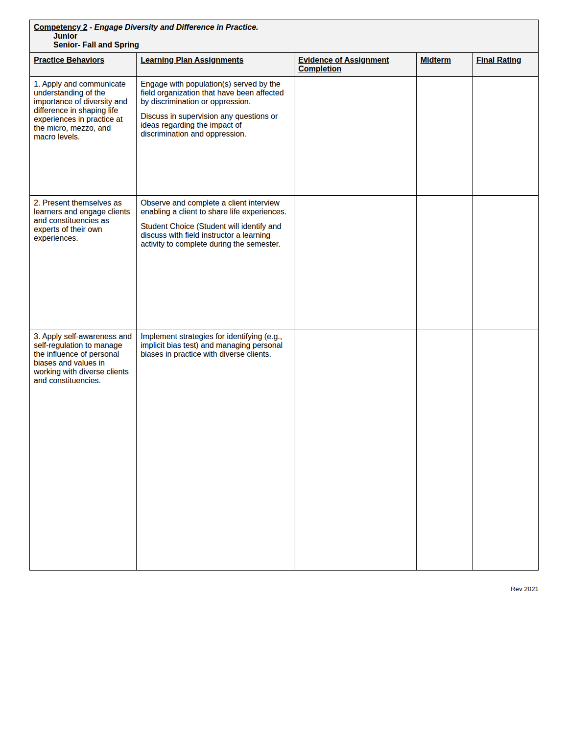| Competency 2 - Engage Diversity and Difference in Practice. Junior Senior- Fall and Spring |
| Practice Behaviors | Learning Plan Assignments | Evidence of Assignment Completion | Midterm | Final Rating |
| 1. Apply and communicate understanding of the importance of diversity and difference in shaping life experiences in practice at the micro, mezzo, and macro levels. | Engage with population(s) served by the field organization that have been affected by discrimination or oppression. Discuss in supervision any questions or ideas regarding the impact of discrimination and oppression. | | | |
| 2. Present themselves as learners and engage clients and constituencies as experts of their own experiences. | Observe and complete a client interview enabling a client to share life experiences. Student Choice (Student will identify and discuss with field instructor a learning activity to complete during the semester. | | | |
| 3. Apply self-awareness and self-regulation to manage the influence of personal biases and values in working with diverse clients and constituencies. | Implement strategies for identifying (e.g., implicit bias test) and managing personal biases in practice with diverse clients. | | | |
Rev 2021